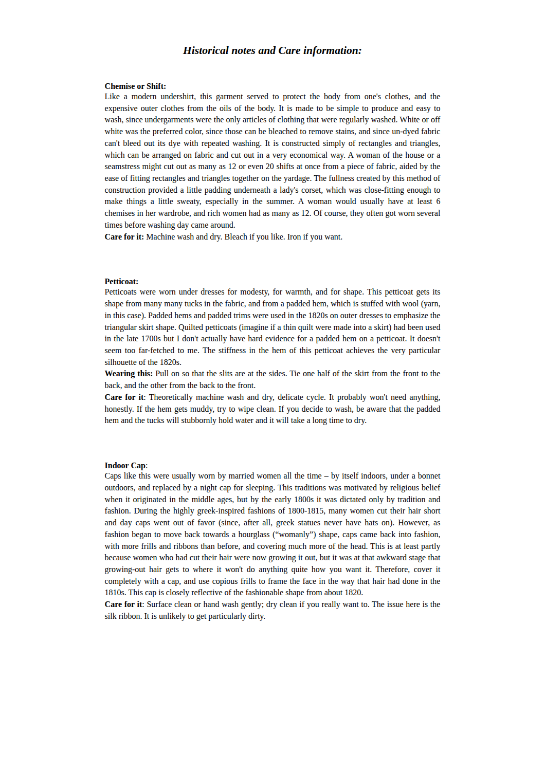Historical notes and Care information:
Chemise or Shift:
Like a modern undershirt, this garment served to protect the body from one's clothes, and the expensive outer clothes from the oils of the body. It is made to be simple to produce and easy to wash, since undergarments were the only articles of clothing that were regularly washed. White or off white was the preferred color, since those can be bleached to remove stains, and since un-dyed fabric can't bleed out its dye with repeated washing. It is constructed simply of rectangles and triangles, which can be arranged on fabric and cut out in a very economical way. A woman of the house or a seamstress might cut out as many as 12 or even 20 shifts at once from a piece of fabric, aided by the ease of fitting rectangles and triangles together on the yardage. The fullness created by this method of construction provided a little padding underneath a lady's corset, which was close-fitting enough to make things a little sweaty, especially in the summer. A woman would usually have at least 6 chemises in her wardrobe, and rich women had as many as 12. Of course, they often got worn several times before washing day came around.
Care for it: Machine wash and dry. Bleach if you like. Iron if you want.
Petticoat:
Petticoats were worn under dresses for modesty, for warmth, and for shape. This petticoat gets its shape from many many tucks in the fabric, and from a padded hem, which is stuffed with wool (yarn, in this case). Padded hems and padded trims were used in the 1820s on outer dresses to emphasize the triangular skirt shape. Quilted petticoats (imagine if a thin quilt were made into a skirt) had been used in the late 1700s but I don't actually have hard evidence for a padded hem on a petticoat. It doesn't seem too far-fetched to me. The stiffness in the hem of this petticoat achieves the very particular silhouette of the 1820s.
Wearing this: Pull on so that the slits are at the sides. Tie one half of the skirt from the front to the back, and the other from the back to the front.
Care for it: Theoretically machine wash and dry, delicate cycle. It probably won't need anything, honestly. If the hem gets muddy, try to wipe clean. If you decide to wash, be aware that the padded hem and the tucks will stubbornly hold water and it will take a long time to dry.
Indoor Cap
:
Caps like this were usually worn by married women all the time – by itself indoors, under a bonnet outdoors, and replaced by a night cap for sleeping. This traditions was motivated by religious belief when it originated in the middle ages, but by the early 1800s it was dictated only by tradition and fashion. During the highly greek-inspired fashions of 1800-1815, many women cut their hair short and day caps went out of favor (since, after all, greek statues never have hats on). However, as fashion began to move back towards a hourglass (“womanly”) shape, caps came back into fashion, with more frills and ribbons than before, and covering much more of the head. This is at least partly because women who had cut their hair were now growing it out, but it was at that awkward stage that growing-out hair gets to where it won't do anything quite how you want it. Therefore, cover it completely with a cap, and use copious frills to frame the face in the way that hair had done in the 1810s. This cap is closely reflective of the fashionable shape from about 1820.
Care for it: Surface clean or hand wash gently; dry clean if you really want to. The issue here is the silk ribbon. It is unlikely to get particularly dirty.